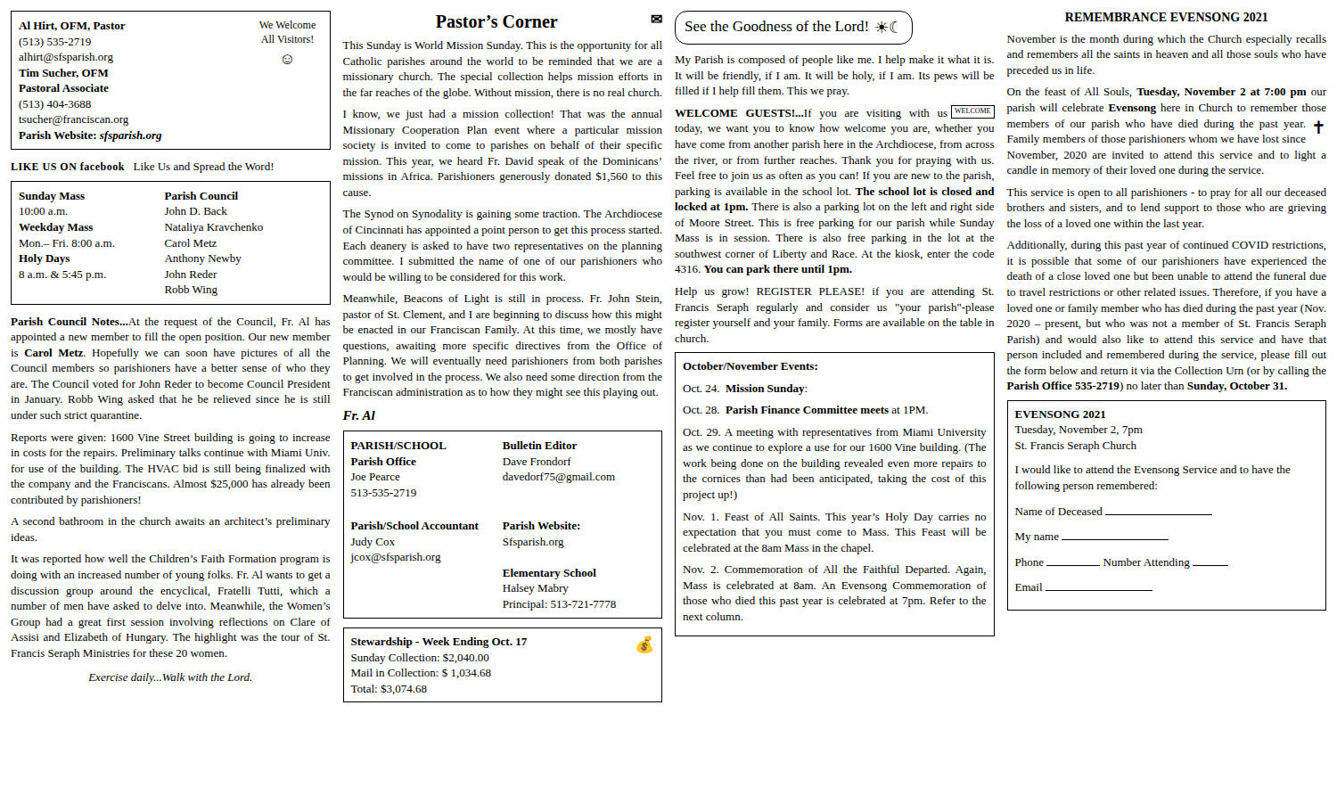| Al Hirt, OFM, Pastor (513) 535-2719 alhirt@sfsparish.org Tim Sucher, OFM Pastoral Associate (513) 404-3688 tsucher@franciscan.org Parish Website: sfsparish.org | We Welcome All Visitors! ☺ |
LIKE US ON facebook Like Us and Spread the Word!
| Sunday Mass 10:00 a.m. Weekday Mass Mon.– Fri. 8:00 a.m. Holy Days 8 a.m. & 5:45 p.m. | Parish Council John D. Back Nataliya Kravchenko Carol Metz Anthony Newby John Reder Robb Wing |
Parish Council Notes... At the request of the Council, Fr. Al has appointed a new member to fill the open position. Our new member is Carol Metz. Hopefully we can soon have pictures of all the Council members so parishioners have a better sense of who they are. The Council voted for John Reder to become Council President in January. Robb Wing asked that he be relieved since he is still under such strict quarantine.
Reports were given: 1600 Vine Street building is going to increase in costs for the repairs. Preliminary talks continue with Miami Univ. for use of the building. The HVAC bid is still being finalized with the company and the Franciscans. Almost $25,000 has already been contributed by parishioners!
A second bathroom in the church awaits an architect’s preliminary ideas.
It was reported how well the Children’s Faith Formation program is doing with an increased number of young folks. Fr. Al wants to get a discussion group around the encyclical, Fratelli Tutti, which a number of men have asked to delve into. Meanwhile, the Women’s Group had a great first session involving reflections on Clare of Assisi and Elizabeth of Hungary. The highlight was the tour of St. Francis Seraph Ministries for these 20 women.
Exercise daily...Walk with the Lord.
Pastor’s Corner ✉
This Sunday is World Mission Sunday. This is the opportunity for all Catholic parishes around the world to be reminded that we are a missionary church. The special collection helps mission efforts in the far reaches of the globe. Without mission, there is no real church.
I know, we just had a mission collection! That was the annual Missionary Cooperation Plan event where a particular mission society is invited to come to parishes on behalf of their specific mission. This year, we heard Fr. David speak of the Dominicans’ missions in Africa. Parishioners generously donated $1,560 to this cause.
The Synod on Synodality is gaining some traction. The Archdiocese of Cincinnati has appointed a point person to get this process started. Each deanery is asked to have two representatives on the planning committee. I submitted the name of one of our parishioners who would be willing to be considered for this work.
Meanwhile, Beacons of Light is still in process. Fr. John Stein, pastor of St. Clement, and I are beginning to discuss how this might be enacted in our Franciscan Family. At this time, we mostly have questions, awaiting more specific directives from the Office of Planning. We will eventually need parishioners from both parishes to get involved in the process. We also need some direction from the Franciscan administration as to how they might see this playing out.
Fr. Al
| PARISH/SCHOOL Parish Office Joe Pearce 513-535-2719 | Bulletin Editor Dave Frondorf davedorf75@gmail.com |
| Parish/School Accountant Judy Cox jcox@sfsparish.org | Parish Website: Sfsparish.org Elementary School Halsey Mabry Principal: 513-721-7778 |
Stewardship - Week Ending Oct. 17 💰
Sunday Collection: $2,040.00
Mail in Collection: $ 1,034.68
Total: $3,074.68
See the Goodness of the Lord! ☀☾
My Parish is composed of people like me. I help make it what it is. It will be friendly, if I am. It will be holy, if I am. Its pews will be filled if I help fill them. This we pray.
WELCOME GUESTS!... WELCOMEIf you are visiting with us today, we want you to know how welcome you are, whether you have come from another parish here in the Archdiocese, from across the river, or from further reaches. Thank you for praying with us. Feel free to join us as often as you can! If you are new to the parish, parking is available in the school lot. The school lot is closed and locked at 1pm. There is also a parking lot on the left and right side of Moore Street. This is free parking for our parish while Sunday Mass is in session. There is also free parking in the lot at the southwest corner of Liberty and Race. At the kiosk, enter the code 4316. You can park there until 1pm.
Help us grow! REGISTER PLEASE! if you are attending St. Francis Seraph regularly and consider us "your parish"-please register yourself and your family. Forms are available on the table in church.
October/November Events:
Oct. 24. Mission Sunday:
Oct. 28. Parish Finance Committee meets at 1PM.
Oct. 29. A meeting with representatives from Miami University as we continue to explore a use for our 1600 Vine building. (The work being done on the building revealed even more repairs to the cornices than had been anticipated, taking the cost of this project up!)
Nov. 1. Feast of All Saints. This year’s Holy Day carries no expectation that you must come to Mass. This Feast will be celebrated at the 8am Mass in the chapel.
Nov. 2. Commemoration of All the Faithful Departed. Again, Mass is celebrated at 8am. An Evensong Commemoration of those who died this past year is celebrated at 7pm. Refer to the next column.
REMEMBRANCE EVENSONG 2021
November is the month during which the Church especially recalls and remembers all the saints in heaven and all those souls who have preceded us in life.
On the feast of All Souls, Tuesday, November 2 at 7:00 pm our parish will celebrate Evensong here in Church to remember those members of our parish who have died during the past year. ✝ Family members of those parishioners whom we have lost since November, 2020 are invited to attend this service and to light a candle in memory of their loved one during the service.
This service is open to all parishioners - to pray for all our deceased brothers and sisters, and to lend support to those who are grieving the loss of a loved one within the last year.
Additionally, during this past year of continued COVID restrictions, it is possible that some of our parishioners have experienced the death of a close loved one but been unable to attend the funeral due to travel restrictions or other related issues. Therefore, if you have a loved one or family member who has died during the past year (Nov. 2020 – present, but who was not a member of St. Francis Seraph Parish) and would also like to attend this service and have that person included and remembered during the service, please fill out the form below and return it via the Collection Urn (or by calling the Parish Office 535-2719) no later than Sunday, October 31.
EVENSONG 2021
Tuesday, November 2, 7pm
St. Francis Seraph Church
I would like to attend the Evensong Service and to have the following person remembered:
Name of Deceased
My name
Phone Number Attending
Email